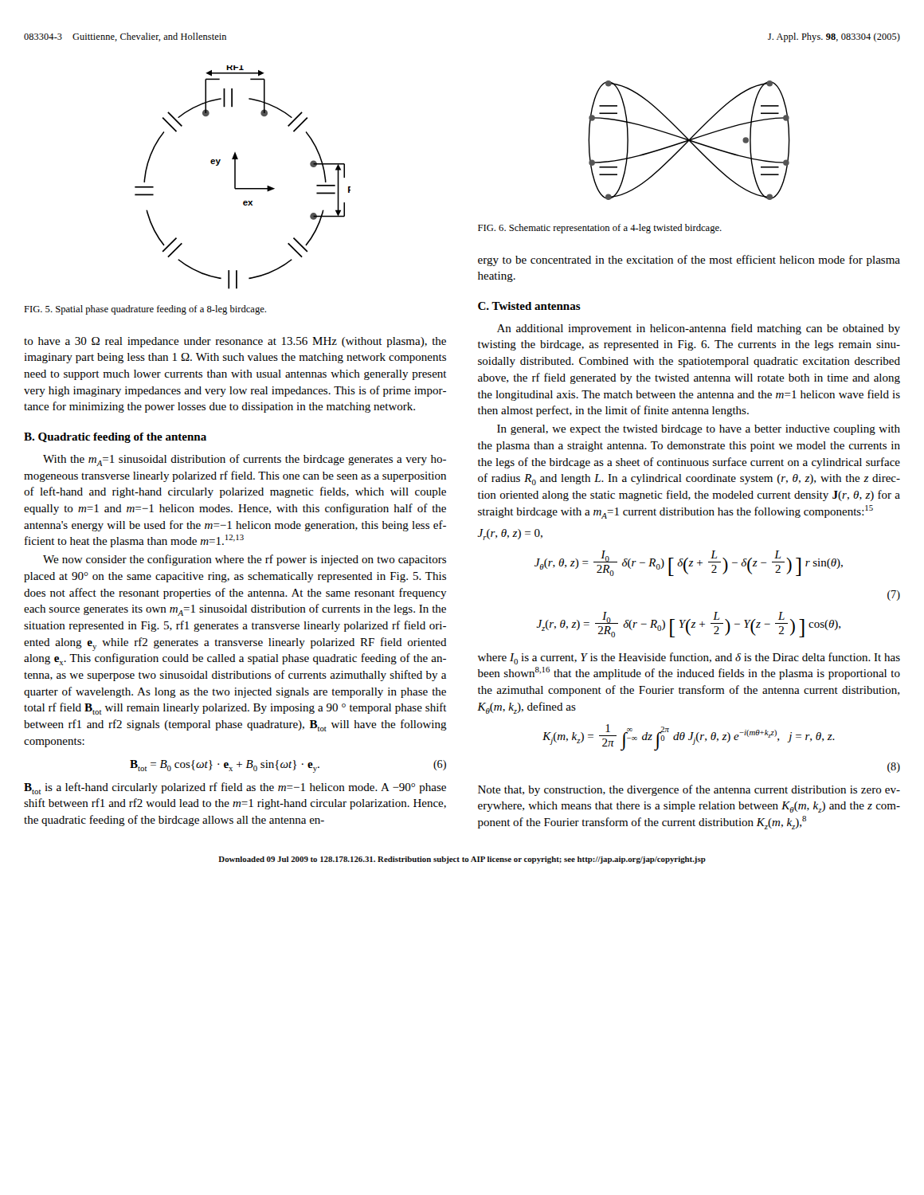083304-3 Guittienne, Chevalier, and Hollenstein
J. Appl. Phys. 98, 083304 (2005)
RF1 RF2 ey ex
FIG. 5. Spatial phase quadrature feeding of a 8-leg birdcage.
to have a 30 Ω real impedance under resonance at 13.56 MHz (without plasma), the imaginary part being less than 1 Ω. With such values the matching network components need to support much lower currents than with usual antennas which generally present very high imaginary impedances and very low real impedances. This is of prime importance for minimizing the power losses due to dissipation in the matching network.
B. Quadratic feeding of the antenna
With the mA=1 sinusoidal distribution of currents the birdcage generates a very homogeneous transverse linearly polarized rf field. This one can be seen as a superposition of left-hand and right-hand circularly polarized magnetic fields, which will couple equally to m=1 and m=−1 helicon modes. Hence, with this configuration half of the antenna's energy will be used for the m=−1 helicon mode generation, this being less efficient to heat the plasma than mode m=1.12,13
We now consider the configuration where the rf power is injected on two capacitors placed at 90° on the same capacitive ring, as schematically represented in Fig. 5. This does not affect the resonant properties of the antenna. At the same resonant frequency each source generates its own mA=1 sinusoidal distribution of currents in the legs. In the situation represented in Fig. 5, rf1 generates a transverse linearly polarized rf field oriented along ey while rf2 generates a transverse linearly polarized RF field oriented along ex. This configuration could be called a spatial phase quadratic feeding of the antenna, as we superpose two sinusoidal distributions of currents azimuthally shifted by a quarter of wavelength. As long as the two injected signals are temporally in phase the total rf field Btot will remain linearly polarized. By imposing a 90 ° temporal phase shift between rf1 and rf2 signals (temporal phase quadrature), Btot will have the following components:
Btot = B0 cos{ωt} · ex + B0 sin{ωt} · ey.
(6)
Btot is a left-hand circularly polarized rf field as the m=−1 helicon mode. A −90° phase shift between rf1 and rf2 would lead to the m=1 right-hand circular polarization. Hence, the quadratic feeding of the birdcage allows all the antenna en-
FIG. 6. Schematic representation of a 4-leg twisted birdcage.
ergy to be concentrated in the excitation of the most efficient helicon mode for plasma heating.
C. Twisted antennas
An additional improvement in helicon-antenna field matching can be obtained by twisting the birdcage, as represented in Fig. 6. The currents in the legs remain sinusoidally distributed. Combined with the spatiotemporal quadratic excitation described above, the rf field generated by the twisted antenna will rotate both in time and along the longitudinal axis. The match between the antenna and the m=1 helicon wave field is then almost perfect, in the limit of finite antenna lengths.
In general, we expect the twisted birdcage to have a better inductive coupling with the plasma than a straight antenna. To demonstrate this point we model the currents in the legs of the birdcage as a sheet of continuous surface current on a cylindrical surface of radius R0 and length L. In a cylindrical coordinate system (r, θ, z), with the z direction oriented along the static magnetic field, the modeled current density J(r, θ, z) for a straight birdcage with a mA=1 current distribution has the following components:15
Jr(r, θ, z) = 0,
Jθ(r, θ, z) = I02R0 δ(r − R0) [ δ(z + L 2) − δ(z − L 2) ] r sin(θ),
(7)
Jz(r, θ, z) = I02R0 δ(r − R0) [ Y(z + L 2) − Y(z − L 2) ] cos(θ),
where I0 is a current, Y is the Heaviside function, and δ is the Dirac delta function. It has been shown8,16 that the amplitude of the induced fields in the plasma is proportional to the azimuthal component of the Fourier transform of the antenna current distribution, Kθ(m, kz), defined as
Kj(m, kz) = 12π ∫∞−∞ dz ∫2π 0 dθ Jj(r, θ, z) e−i(mθ+kzz), j = r, θ, z.
(8)
Note that, by construction, the divergence of the antenna current distribution is zero everywhere, which means that there is a simple relation between Kθ(m, kz) and the z component of the Fourier transform of the current distribution Kz(m, kz),8
Downloaded 09 Jul 2009 to 128.178.126.31. Redistribution subject to AIP license or copyright; see http://jap.aip.org/jap/copyright.jsp